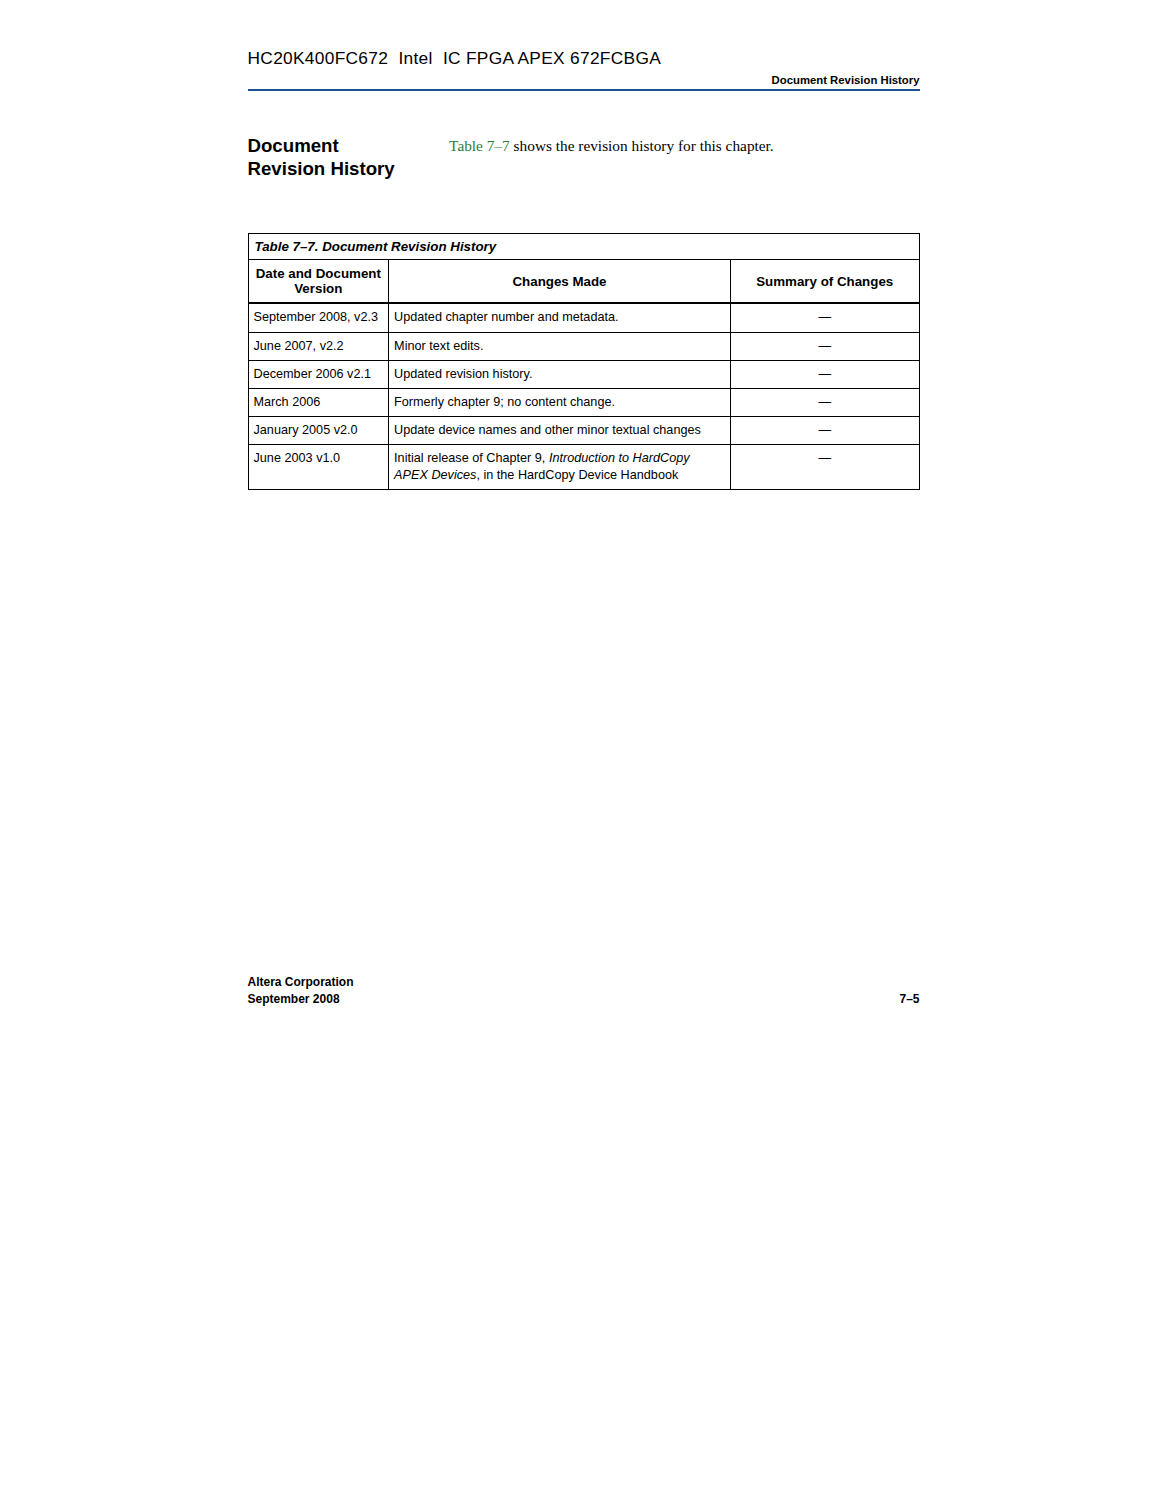HC20K400FC672 Intel IC FPGA APEX 672FCBGA
Document Revision History
Document Revision History
Table 7–7 shows the revision history for this chapter.
Table 7–7. Document Revision History
| Date and Document Version | Changes Made | Summary of Changes |
| --- | --- | --- |
| September 2008, v2.3 | Updated chapter number and metadata. | — |
| June 2007, v2.2 | Minor text edits. | — |
| December 2006 v2.1 | Updated revision history. | — |
| March 2006 | Formerly chapter 9; no content change. | — |
| January 2005 v2.0 | Update device names and other minor textual changes | — |
| June 2003 v1.0 | Initial release of Chapter 9, Introduction to HardCopy APEX Devices , in the HardCopy Device Handbook | — |
Altera Corporation
September 2008
7–5